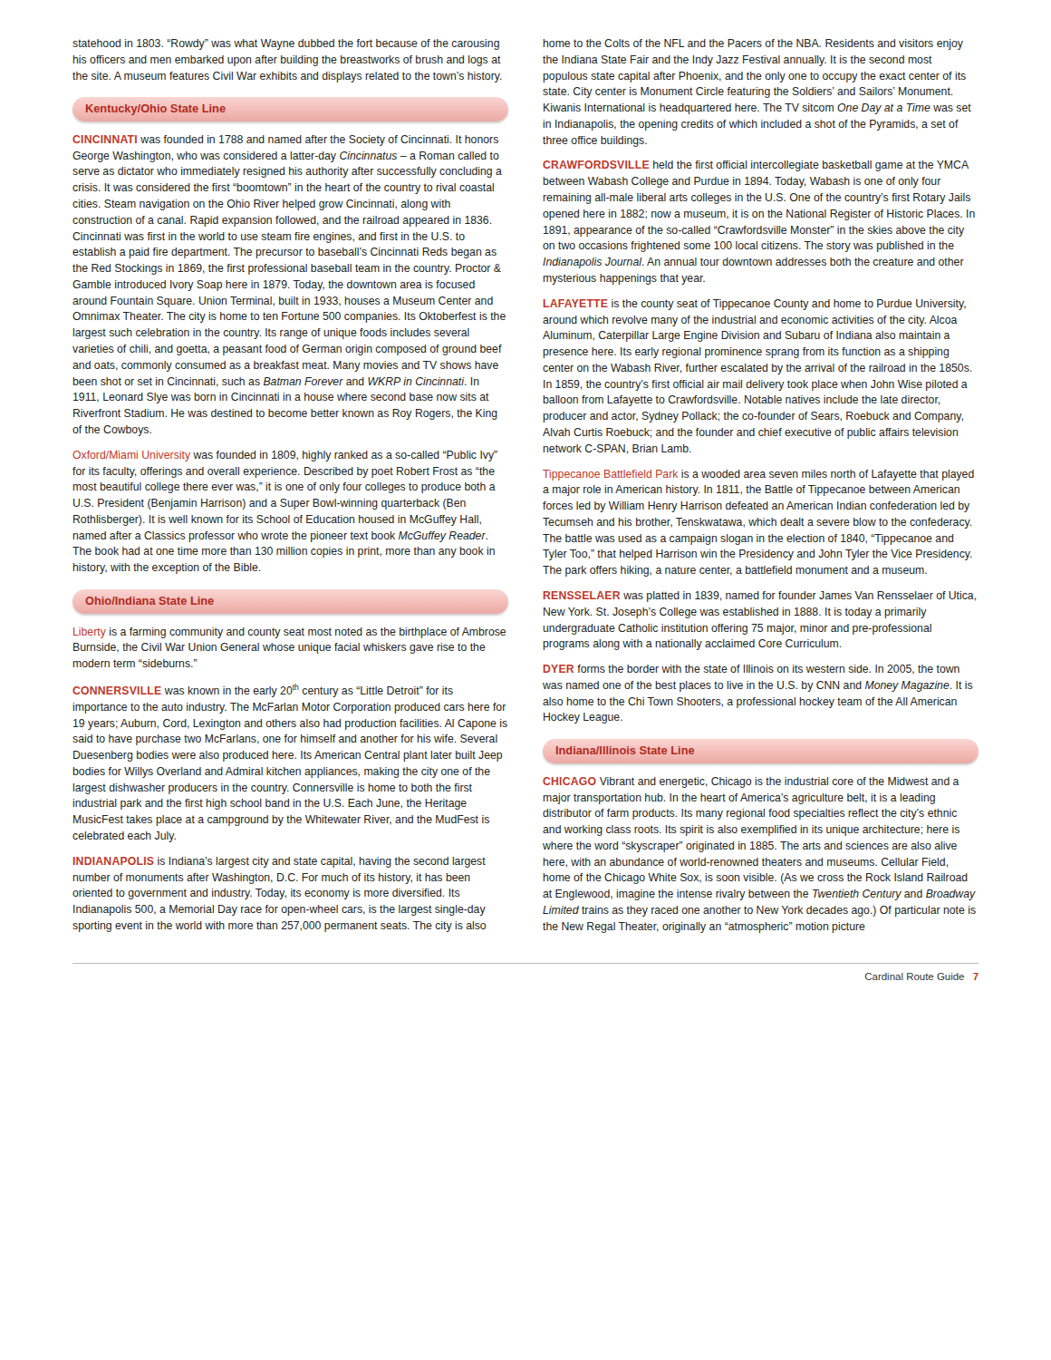statehood in 1803. “Rowdy” was what Wayne dubbed the fort because of the carousing his officers and men embarked upon after building the breastworks of brush and logs at the site. A museum features Civil War exhibits and displays related to the town’s history.
Kentucky/Ohio State Line
CINCINNATI was founded in 1788 and named after the Society of Cincinnati. It honors George Washington, who was considered a latter-day Cincinnatus – a Roman called to serve as dictator who immediately resigned his authority after successfully concluding a crisis. It was considered the first “boomtown” in the heart of the country to rival coastal cities. Steam navigation on the Ohio River helped grow Cincinnati, along with construction of a canal. Rapid expansion followed, and the railroad appeared in 1836. Cincinnati was first in the world to use steam fire engines, and first in the U.S. to establish a paid fire department. The precursor to baseball’s Cincinnati Reds began as the Red Stockings in 1869, the first professional baseball team in the country. Proctor & Gamble introduced Ivory Soap here in 1879. Today, the downtown area is focused around Fountain Square. Union Terminal, built in 1933, houses a Museum Center and Omnimax Theater. The city is home to ten Fortune 500 companies. Its Oktoberfest is the largest such celebration in the country. Its range of unique foods includes several varieties of chili, and goetta, a peasant food of German origin composed of ground beef and oats, commonly consumed as a breakfast meat. Many movies and TV shows have been shot or set in Cincinnati, such as Batman Forever and WKRP in Cincinnati. In 1911, Leonard Slye was born in Cincinnati in a house where second base now sits at Riverfront Stadium. He was destined to become better known as Roy Rogers, the King of the Cowboys.
Oxford/Miami University was founded in 1809, highly ranked as a so-called “Public Ivy” for its faculty, offerings and overall experience. Described by poet Robert Frost as “the most beautiful college there ever was,” it is one of only four colleges to produce both a U.S. President (Benjamin Harrison) and a Super Bowl-winning quarterback (Ben Rothlisberger). It is well known for its School of Education housed in McGuffey Hall, named after a Classics professor who wrote the pioneer text book McGuffey Reader. The book had at one time more than 130 million copies in print, more than any book in history, with the exception of the Bible.
Ohio/Indiana State Line
Liberty is a farming community and county seat most noted as the birthplace of Ambrose Burnside, the Civil War Union General whose unique facial whiskers gave rise to the modern term “sideburns.”
CONNERSVILLE was known in the early 20th century as “Little Detroit” for its importance to the auto industry. The McFarlan Motor Corporation produced cars here for 19 years; Auburn, Cord, Lexington and others also had production facilities. Al Capone is said to have purchase two McFarlans, one for himself and another for his wife. Several Duesenberg bodies were also produced here. Its American Central plant later built Jeep bodies for Willys Overland and Admiral kitchen appliances, making the city one of the largest dishwasher producers in the country. Connersville is home to both the first industrial park and the first high school band in the U.S. Each June, the Heritage MusicFest takes place at a campground by the Whitewater River, and the MudFest is celebrated each July.
INDIANAPOLIS is Indiana’s largest city and state capital, having the second largest number of monuments after Washington, D.C. For much of its history, it has been oriented to government and industry. Today, its economy is more diversified. Its Indianapolis 500, a Memorial Day race for open-wheel cars, is the largest single-day sporting event in the world with more than 257,000 permanent seats. The city is also home to the Colts of the NFL and the Pacers of the NBA. Residents and visitors enjoy the Indiana State Fair and the Indy Jazz Festival annually. It is the second most populous state capital after Phoenix, and the only one to occupy the exact center of its state. City center is Monument Circle featuring the Soldiers’ and Sailors’ Monument. Kiwanis International is headquartered here. The TV sitcom One Day at a Time was set in Indianapolis, the opening credits of which included a shot of the Pyramids, a set of three office buildings.
CRAWFORDSVILLE held the first official intercollegiate basketball game at the YMCA between Wabash College and Purdue in 1894. Today, Wabash is one of only four remaining all-male liberal arts colleges in the U.S. One of the country’s first Rotary Jails opened here in 1882; now a museum, it is on the National Register of Historic Places. In 1891, appearance of the so-called “Crawfordsville Monster” in the skies above the city on two occasions frightened some 100 local citizens. The story was published in the Indianapolis Journal. An annual tour downtown addresses both the creature and other mysterious happenings that year.
LAFAYETTE is the county seat of Tippecanoe County and home to Purdue University, around which revolve many of the industrial and economic activities of the city. Alcoa Aluminum, Caterpillar Large Engine Division and Subaru of Indiana also maintain a presence here. Its early regional prominence sprang from its function as a shipping center on the Wabash River, further escalated by the arrival of the railroad in the 1850s. In 1859, the country’s first official air mail delivery took place when John Wise piloted a balloon from Lafayette to Crawfordsville. Notable natives include the late director, producer and actor, Sydney Pollack; the co-founder of Sears, Roebuck and Company, Alvah Curtis Roebuck; and the founder and chief executive of public affairs television network C-SPAN, Brian Lamb.
Tippecanoe Battlefield Park is a wooded area seven miles north of Lafayette that played a major role in American history. In 1811, the Battle of Tippecanoe between American forces led by William Henry Harrison defeated an American Indian confederation led by Tecumseh and his brother, Tenskwatawa, which dealt a severe blow to the confederacy. The battle was used as a campaign slogan in the election of 1840, “Tippecanoe and Tyler Too,” that helped Harrison win the Presidency and John Tyler the Vice Presidency. The park offers hiking, a nature center, a battlefield monument and a museum.
RENSSELAER was platted in 1839, named for founder James Van Rensselaer of Utica, New York. St. Joseph’s College was established in 1888. It is today a primarily undergraduate Catholic institution offering 75 major, minor and pre-professional programs along with a nationally acclaimed Core Curriculum.
DYER forms the border with the state of Illinois on its western side. In 2005, the town was named one of the best places to live in the U.S. by CNN and Money Magazine. It is also home to the Chi Town Shooters, a professional hockey team of the All American Hockey League.
Indiana/Illinois State Line
CHICAGO Vibrant and energetic, Chicago is the industrial core of the Midwest and a major transportation hub. In the heart of America’s agriculture belt, it is a leading distributor of farm products. Its many regional food specialties reflect the city’s ethnic and working class roots. Its spirit is also exemplified in its unique architecture; here is where the word “skyscraper” originated in 1885. The arts and sciences are also alive here, with an abundance of world-renowned theaters and museums. Cellular Field, home of the Chicago White Sox, is soon visible. (As we cross the Rock Island Railroad at Englewood, imagine the intense rivalry between the Twentieth Century and Broadway Limited trains as they raced one another to New York decades ago.) Of particular note is the New Regal Theater, originally an “atmospheric” motion picture
Cardinal Route Guide 7